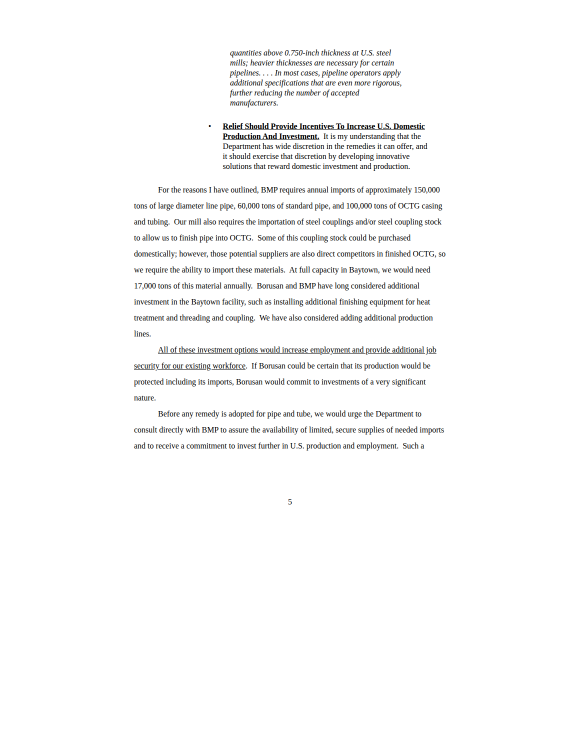quantities above 0.750-inch thickness at U.S. steel mills; heavier thicknesses are necessary for certain pipelines. . . . In most cases, pipeline operators apply additional specifications that are even more rigorous, further reducing the number of accepted manufacturers.
Relief Should Provide Incentives To Increase U.S. Domestic Production And Investment. It is my understanding that the Department has wide discretion in the remedies it can offer, and it should exercise that discretion by developing innovative solutions that reward domestic investment and production.
For the reasons I have outlined, BMP requires annual imports of approximately 150,000 tons of large diameter line pipe, 60,000 tons of standard pipe, and 100,000 tons of OCTG casing and tubing. Our mill also requires the importation of steel couplings and/or steel coupling stock to allow us to finish pipe into OCTG. Some of this coupling stock could be purchased domestically; however, those potential suppliers are also direct competitors in finished OCTG, so we require the ability to import these materials. At full capacity in Baytown, we would need 17,000 tons of this material annually. Borusan and BMP have long considered additional investment in the Baytown facility, such as installing additional finishing equipment for heat treatment and threading and coupling. We have also considered adding additional production lines.
All of these investment options would increase employment and provide additional job security for our existing workforce. If Borusan could be certain that its production would be protected including its imports, Borusan would commit to investments of a very significant nature.
Before any remedy is adopted for pipe and tube, we would urge the Department to consult directly with BMP to assure the availability of limited, secure supplies of needed imports and to receive a commitment to invest further in U.S. production and employment. Such a
5